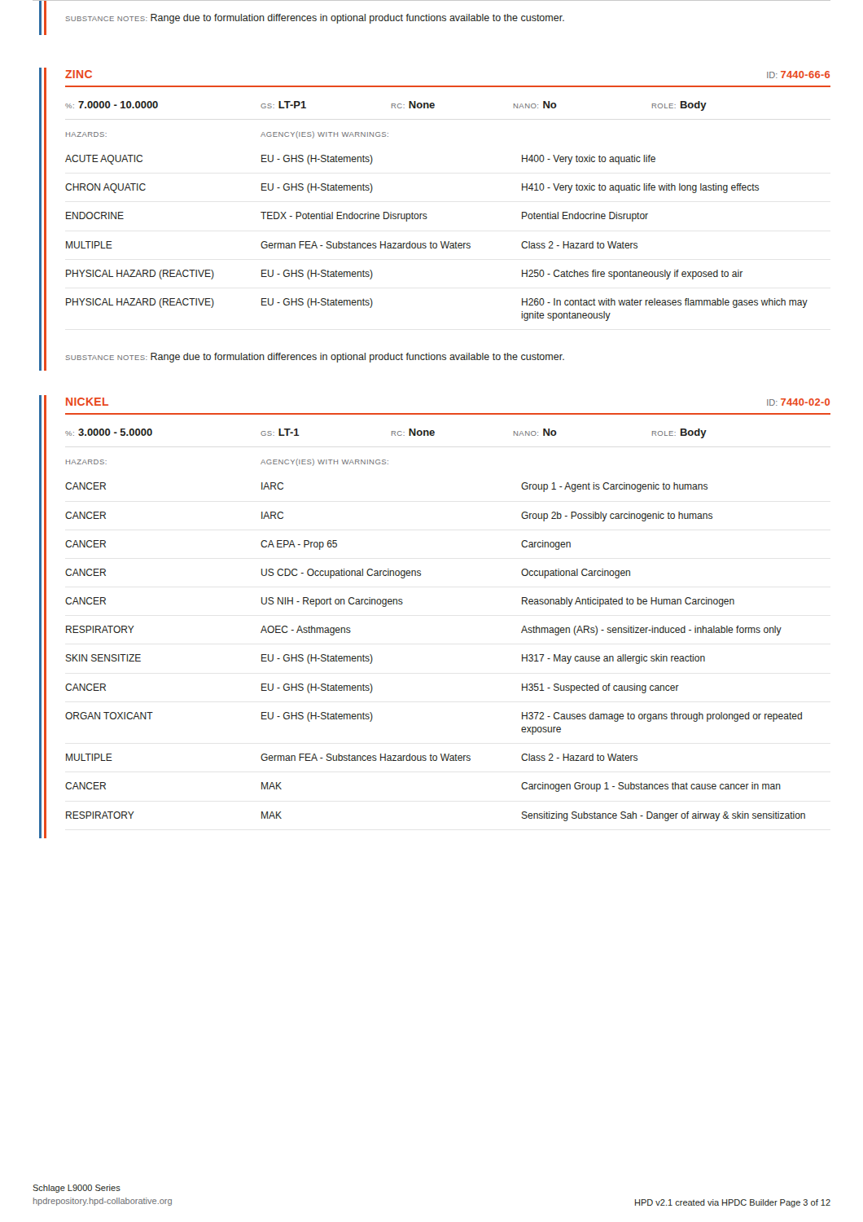SUBSTANCE NOTES: Range due to formulation differences in optional product functions available to the customer.
ZINC
ID: 7440-66-6
%: 7.0000 - 10.0000
GS: LT-P1
RC: None
NANO: No
ROLE: Body
HAZARDS:
AGENCY(IES) WITH WARNINGS:
| ACUTE AQUATIC | EU - GHS (H-Statements) | H400 - Very toxic to aquatic life |
| CHRON AQUATIC | EU - GHS (H-Statements) | H410 - Very toxic to aquatic life with long lasting effects |
| ENDOCRINE | TEDX - Potential Endocrine Disruptors | Potential Endocrine Disruptor |
| MULTIPLE | German FEA - Substances Hazardous to Waters | Class 2 - Hazard to Waters |
| PHYSICAL HAZARD (REACTIVE) | EU - GHS (H-Statements) | H250 - Catches fire spontaneously if exposed to air |
| PHYSICAL HAZARD (REACTIVE) | EU - GHS (H-Statements) | H260 - In contact with water releases flammable gases which may ignite spontaneously |
SUBSTANCE NOTES: Range due to formulation differences in optional product functions available to the customer.
NICKEL
ID: 7440-02-0
%: 3.0000 - 5.0000
GS: LT-1
RC: None
NANO: No
ROLE: Body
HAZARDS:
AGENCY(IES) WITH WARNINGS:
| CANCER | IARC | Group 1 - Agent is Carcinogenic to humans |
| CANCER | IARC | Group 2b - Possibly carcinogenic to humans |
| CANCER | CA EPA - Prop 65 | Carcinogen |
| CANCER | US CDC - Occupational Carcinogens | Occupational Carcinogen |
| CANCER | US NIH - Report on Carcinogens | Reasonably Anticipated to be Human Carcinogen |
| RESPIRATORY | AOEC - Asthmagens | Asthmagen (ARs) - sensitizer-induced - inhalable forms only |
| SKIN SENSITIZE | EU - GHS (H-Statements) | H317 - May cause an allergic skin reaction |
| CANCER | EU - GHS (H-Statements) | H351 - Suspected of causing cancer |
| ORGAN TOXICANT | EU - GHS (H-Statements) | H372 - Causes damage to organs through prolonged or repeated exposure |
| MULTIPLE | German FEA - Substances Hazardous to Waters | Class 2 - Hazard to Waters |
| CANCER | MAK | Carcinogen Group 1 - Substances that cause cancer in man |
| RESPIRATORY | MAK | Sensitizing Substance Sah - Danger of airway & skin sensitization |
Schlage L9000 Series
hpdrepository.hpd-collaborative.org
HPD v2.1 created via HPDC Builder Page 3 of 12